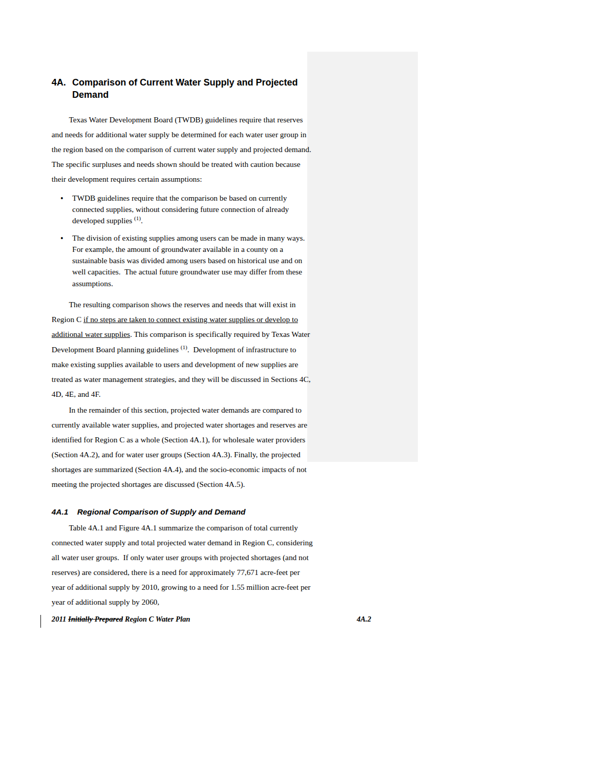4A. Comparison of Current Water Supply and Projected Demand
Texas Water Development Board (TWDB) guidelines require that reserves and needs for additional water supply be determined for each water user group in the region based on the comparison of current water supply and projected demand. The specific surpluses and needs shown should be treated with caution because their development requires certain assumptions:
TWDB guidelines require that the comparison be based on currently connected supplies, without considering future connection of already developed supplies (1).
The division of existing supplies among users can be made in many ways. For example, the amount of groundwater available in a county on a sustainable basis was divided among users based on historical use and on well capacities. The actual future groundwater use may differ from these assumptions.
The resulting comparison shows the reserves and needs that will exist in Region C if no steps are taken to connect existing water supplies or develop to additional water supplies. This comparison is specifically required by Texas Water Development Board planning guidelines (1). Development of infrastructure to make existing supplies available to users and development of new supplies are treated as water management strategies, and they will be discussed in Sections 4C, 4D, 4E, and 4F.
In the remainder of this section, projected water demands are compared to currently available water supplies, and projected water shortages and reserves are identified for Region C as a whole (Section 4A.1), for wholesale water providers (Section 4A.2), and for water user groups (Section 4A.3). Finally, the projected shortages are summarized (Section 4A.4), and the socio-economic impacts of not meeting the projected shortages are discussed (Section 4A.5).
4A.1 Regional Comparison of Supply and Demand
Table 4A.1 and Figure 4A.1 summarize the comparison of total currently connected water supply and total projected water demand in Region C, considering all water user groups. If only water user groups with projected shortages (and not reserves) are considered, there is a need for approximately 77,671 acre-feet per year of additional supply by 2010, growing to a need for 1.55 million acre-feet per year of additional supply by 2060,
2011 Initially Prepared Region C Water Plan 4A.2